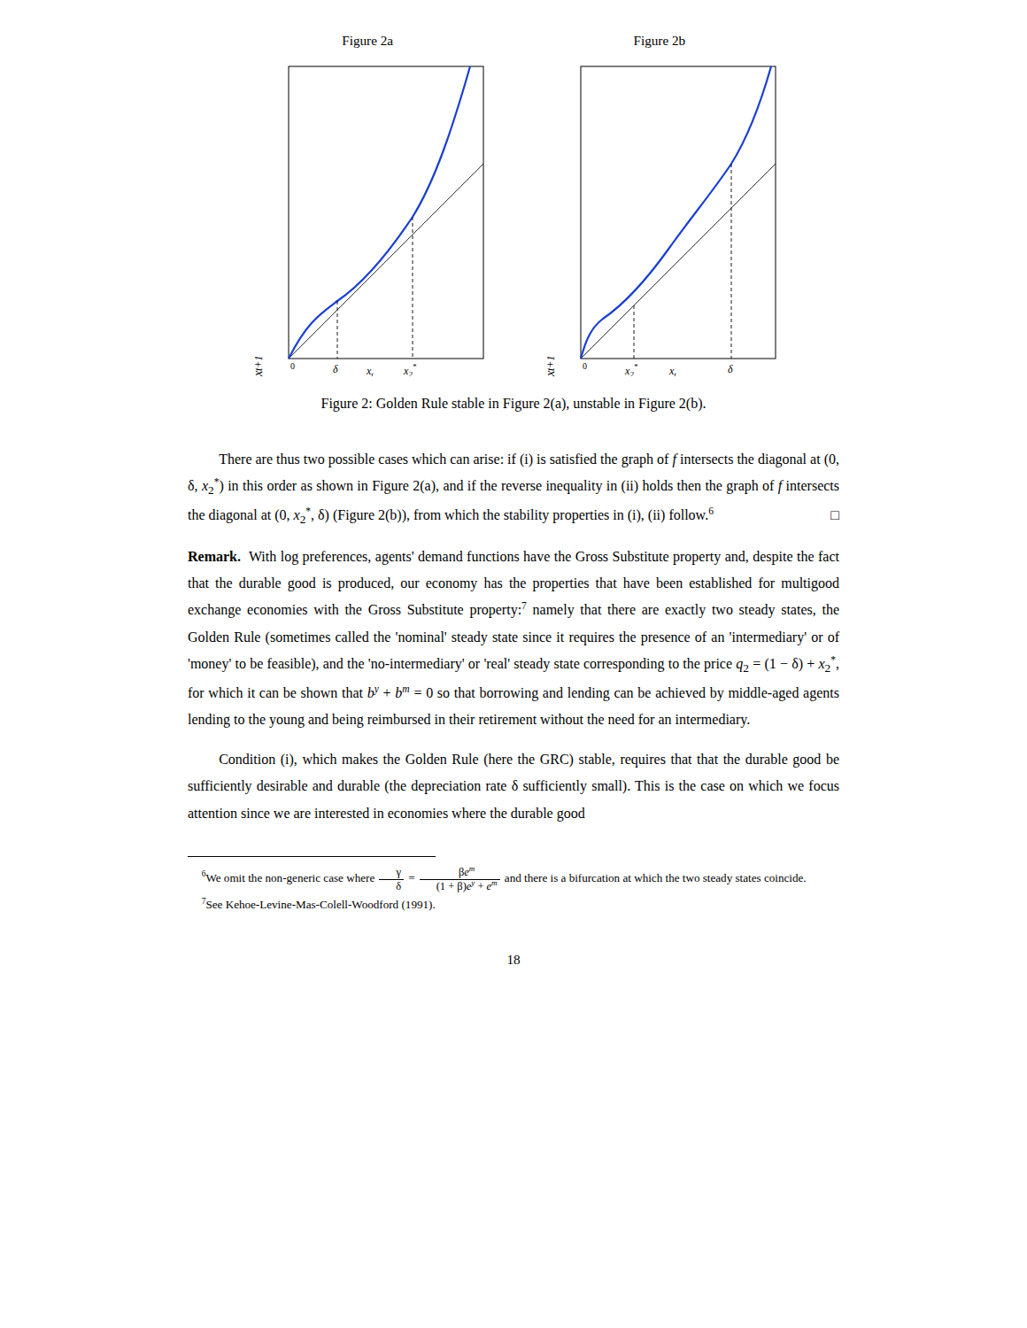Figure 2a
xt+1
0 δ xt x2*
Figure 2b
xt+1
0 x2* xt δ
Figure 2: Golden Rule stable in Figure 2(a), unstable in Figure 2(b).
There are thus two possible cases which can arise: if (i) is satisfied the graph of f intersects the diagonal at (0, δ, x2*) in this order as shown in Figure 2(a), and if the reverse inequality in (ii) holds then the graph of f intersects the diagonal at (0, x2*, δ) (Figure 2(b)), from which the stability properties in (i), (ii) follow.6 □
Remark. With log preferences, agents' demand functions have the Gross Substitute property and, despite the fact that the durable good is produced, our economy has the properties that have been established for multigood exchange economies with the Gross Substitute property:7 namely that there are exactly two steady states, the Golden Rule (sometimes called the 'nominal' steady state since it requires the presence of an 'intermediary' or of 'money' to be feasible), and the 'no-intermediary' or 'real' steady state corresponding to the price q2 = (1 − δ) + x2*, for which it can be shown that by + bm = 0 so that borrowing and lending can be achieved by middle-aged agents lending to the young and being reimbursed in their retirement without the need for an intermediary.
Condition (i), which makes the Golden Rule (here the GRC) stable, requires that that the durable good be sufficiently desirable and durable (the depreciation rate δ sufficiently small). This is the case on which we focus attention since we are interested in economies where the durable good
6We omit the non-generic case where γδ = βem(1 + β)ey + em and there is a bifurcation at which the two steady states coincide.
7See Kehoe-Levine-Mas-Colell-Woodford (1991).
18